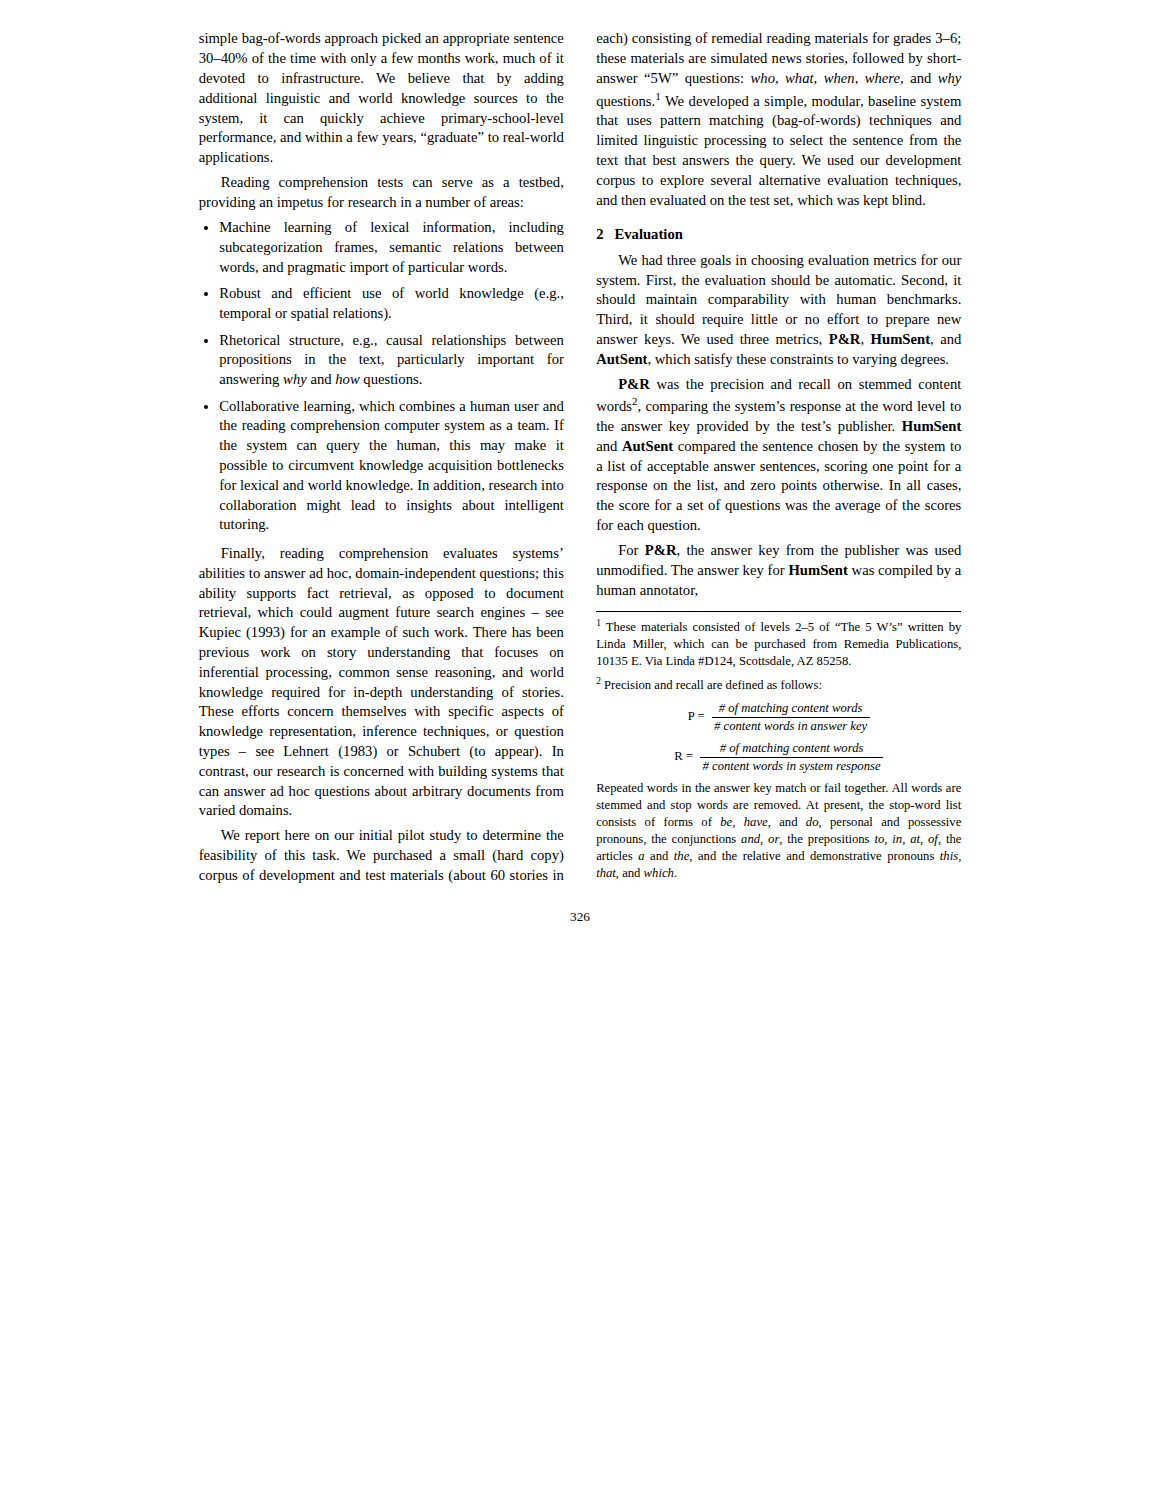simple bag-of-words approach picked an appropriate sentence 30–40% of the time with only a few months work, much of it devoted to infrastructure. We believe that by adding additional linguistic and world knowledge sources to the system, it can quickly achieve primary-school-level performance, and within a few years, “graduate” to real-world applications.
Reading comprehension tests can serve as a testbed, providing an impetus for research in a number of areas:
Machine learning of lexical information, including subcategorization frames, semantic relations between words, and pragmatic import of particular words.
Robust and efficient use of world knowledge (e.g., temporal or spatial relations).
Rhetorical structure, e.g., causal relationships between propositions in the text, particularly important for answering why and how questions.
Collaborative learning, which combines a human user and the reading comprehension computer system as a team. If the system can query the human, this may make it possible to circumvent knowledge acquisition bottlenecks for lexical and world knowledge. In addition, research into collaboration might lead to insights about intelligent tutoring.
Finally, reading comprehension evaluates systems’ abilities to answer ad hoc, domain-independent questions; this ability supports fact retrieval, as opposed to document retrieval, which could augment future search engines – see Kupiec (1993) for an example of such work. There has been previous work on story understanding that focuses on inferential processing, common sense reasoning, and world knowledge required for in-depth understanding of stories. These efforts concern themselves with specific aspects of knowledge representation, inference techniques, or question types – see Lehnert (1983) or Schubert (to appear). In contrast, our research is concerned with building systems that can answer ad hoc questions about arbitrary documents from varied domains.
We report here on our initial pilot study to determine the feasibility of this task. We purchased a small (hard copy) corpus of development and test materials (about 60 stories in each) consisting of remedial reading materials for grades 3–6; these materials are simulated news stories, followed by short-answer “5W” questions: who, what, when, where, and why questions.1 We developed a simple, modular, baseline system that uses pattern matching (bag-of-words) techniques and limited linguistic processing to select the sentence from the text that best answers the query. We used our development corpus to explore several alternative evaluation techniques, and then evaluated on the test set, which was kept blind.
2 Evaluation
We had three goals in choosing evaluation metrics for our system. First, the evaluation should be automatic. Second, it should maintain comparability with human benchmarks. Third, it should require little or no effort to prepare new answer keys. We used three metrics, P&R, HumSent, and AutSent, which satisfy these constraints to varying degrees.
P&R was the precision and recall on stemmed content words2, comparing the system’s response at the word level to the answer key provided by the test’s publisher. HumSent and AutSent compared the sentence chosen by the system to a list of acceptable answer sentences, scoring one point for a response on the list, and zero points otherwise. In all cases, the score for a set of questions was the average of the scores for each question.
For P&R, the answer key from the publisher was used unmodified. The answer key for HumSent was compiled by a human annotator,
1 These materials consisted of levels 2–5 of “The 5 W’s” written by Linda Miller, which can be purchased from Remedia Publications, 10135 E. Via Linda #D124, Scottsdale, AZ 85258.
2 Precision and recall are defined as follows:
P = # of matching content words # content words in answer key
R = # of matching content words # content words in system response
Repeated words in the answer key match or fail together. All words are stemmed and stop words are removed. At present, the stop-word list consists of forms of be, have, and do, personal and possessive pronouns, the conjunctions and, or, the prepositions to, in, at, of, the articles a and the, and the relative and demonstrative pronouns this, that, and which.
326